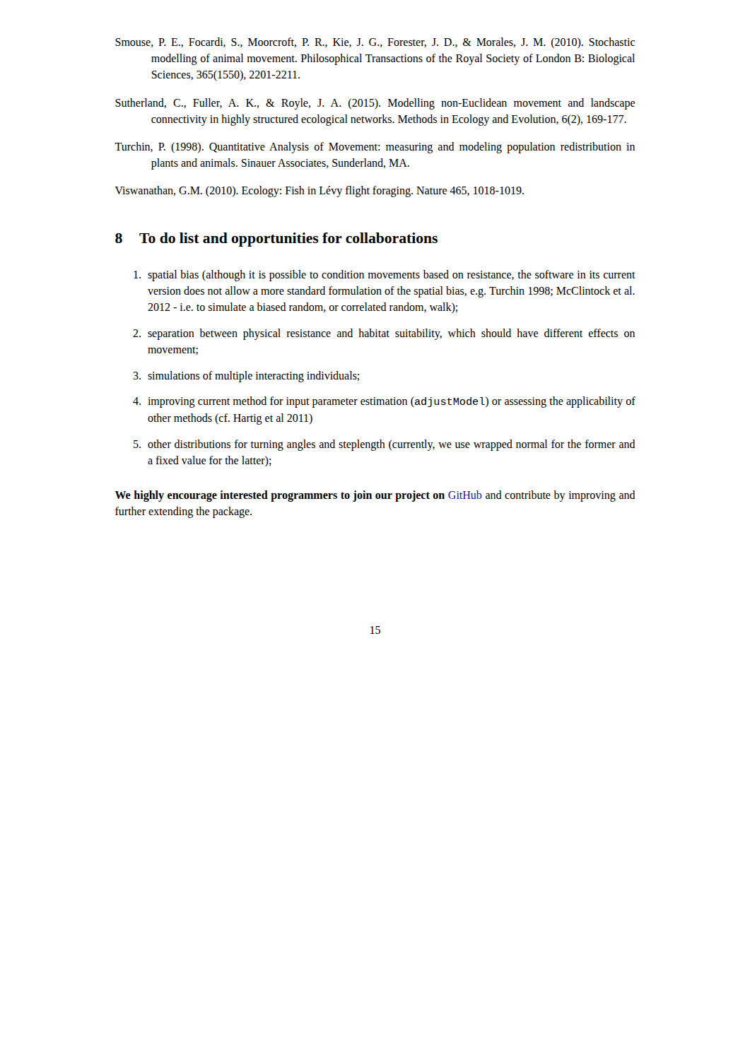Smouse, P. E., Focardi, S., Moorcroft, P. R., Kie, J. G., Forester, J. D., & Morales, J. M. (2010). Stochastic modelling of animal movement. Philosophical Transactions of the Royal Society of London B: Biological Sciences, 365(1550), 2201-2211.
Sutherland, C., Fuller, A. K., & Royle, J. A. (2015). Modelling non-Euclidean movement and landscape connectivity in highly structured ecological networks. Methods in Ecology and Evolution, 6(2), 169-177.
Turchin, P. (1998). Quantitative Analysis of Movement: measuring and modeling population redistribution in plants and animals. Sinauer Associates, Sunderland, MA.
Viswanathan, G.M. (2010). Ecology: Fish in Lévy flight foraging. Nature 465, 1018-1019.
8 To do list and opportunities for collaborations
spatial bias (although it is possible to condition movements based on resistance, the software in its current version does not allow a more standard formulation of the spatial bias, e.g. Turchin 1998; McClintock et al. 2012 - i.e. to simulate a biased random, or correlated random, walk);
separation between physical resistance and habitat suitability, which should have different effects on movement;
simulations of multiple interacting individuals;
improving current method for input parameter estimation (adjustModel) or assessing the applicability of other methods (cf. Hartig et al 2011)
other distributions for turning angles and steplength (currently, we use wrapped normal for the former and a fixed value for the latter);
We highly encourage interested programmers to join our project on GitHub and contribute by improving and further extending the package.
15